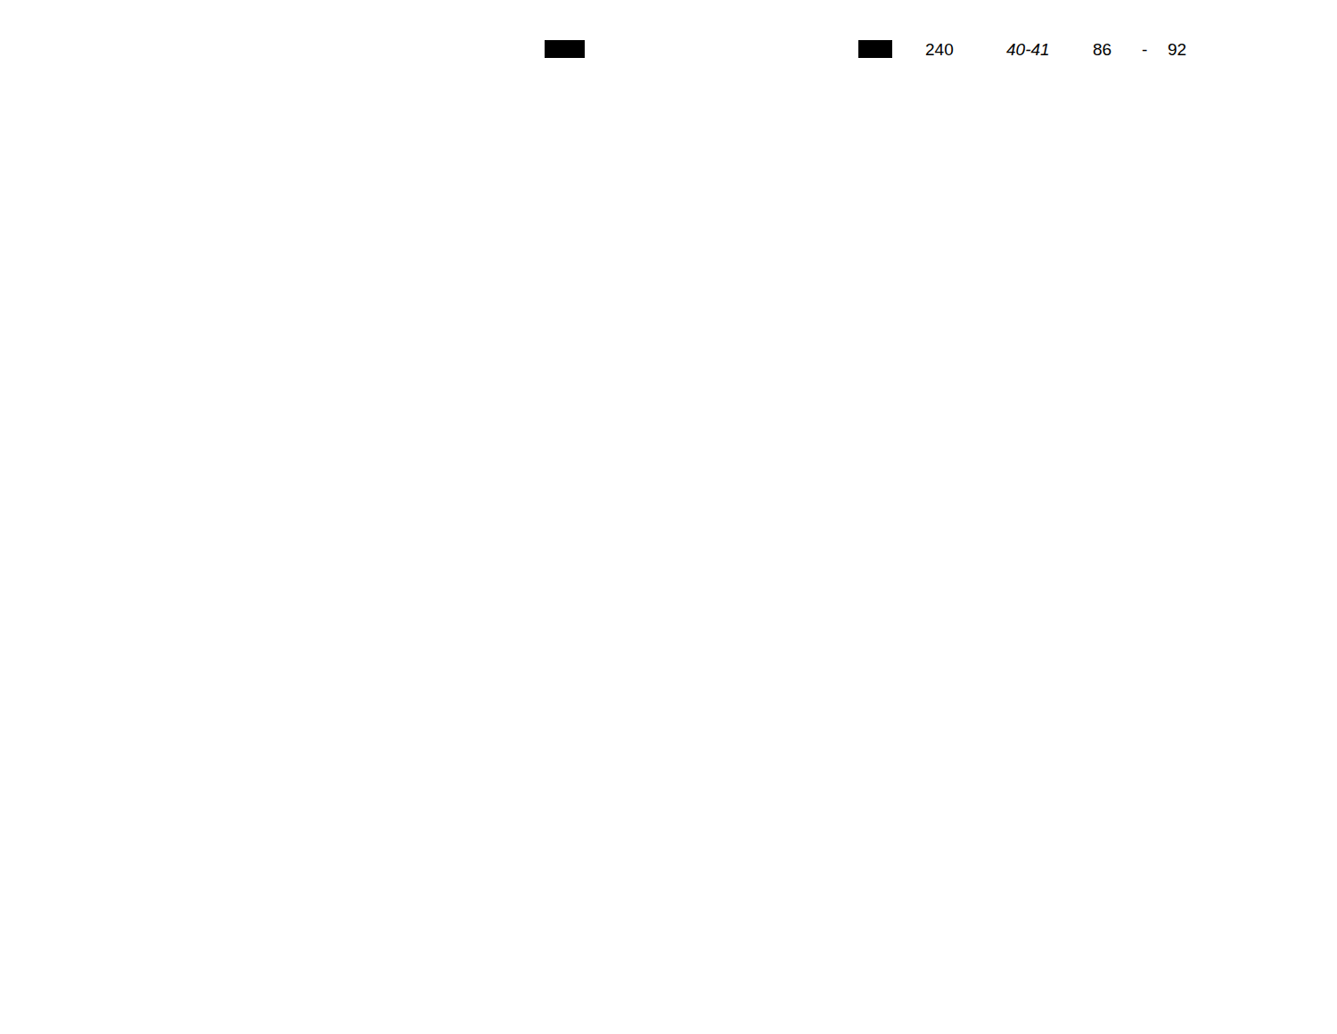240
40-41
86
-
92